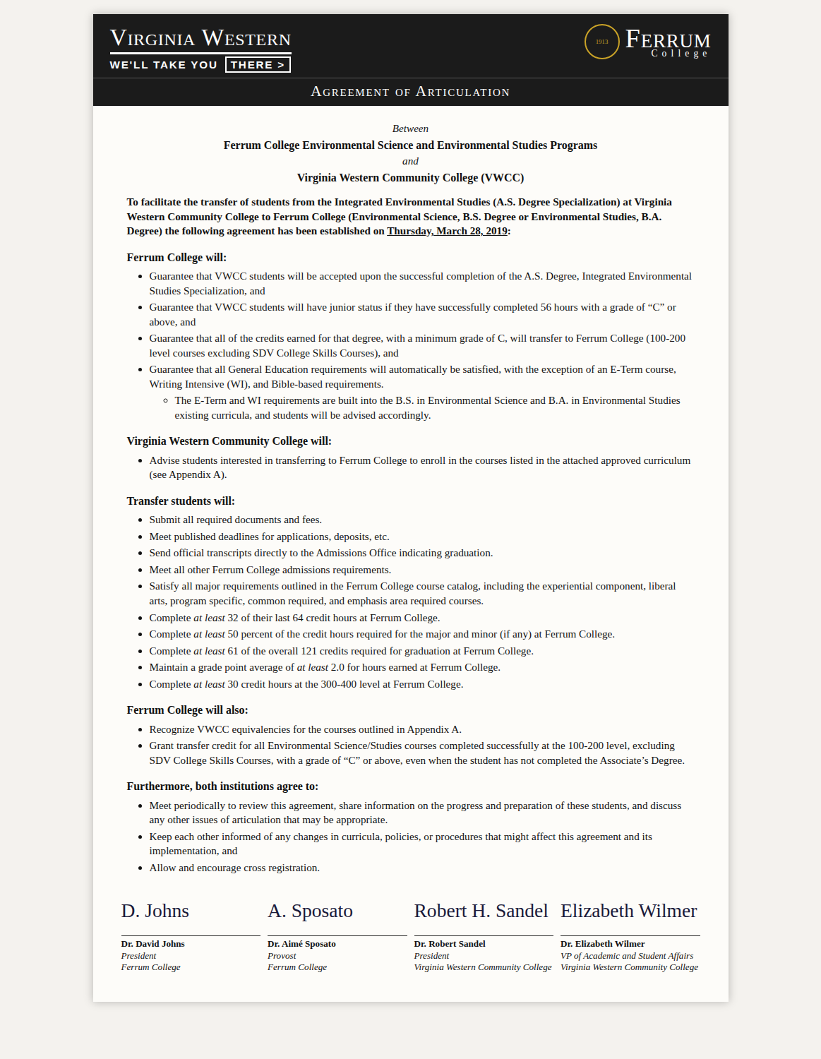Virginia Western
WE'LL TAKE YOU THERE >
1913 Ferrum College
Agreement of Articulation
Between
Ferrum College Environmental Science and Environmental Studies Programs
and
Virginia Western Community College (VWCC)
To facilitate the transfer of students from the Integrated Environmental Studies (A.S. Degree Specialization) at Virginia Western Community College to Ferrum College (Environmental Science, B.S. Degree or Environmental Studies, B.A. Degree) the following agreement has been established on Thursday, March 28, 2019:
Ferrum College will:
Guarantee that VWCC students will be accepted upon the successful completion of the A.S. Degree, Integrated Environmental Studies Specialization, and
Guarantee that VWCC students will have junior status if they have successfully completed 56 hours with a grade of “C” or above, and
Guarantee that all of the credits earned for that degree, with a minimum grade of C, will transfer to Ferrum College (100-200 level courses excluding SDV College Skills Courses), and
Guarantee that all General Education requirements will automatically be satisfied, with the exception of an E-Term course, Writing Intensive (WI), and Bible-based requirements.
The E-Term and WI requirements are built into the B.S. in Environmental Science and B.A. in Environmental Studies existing curricula, and students will be advised accordingly.
Virginia Western Community College will:
Advise students interested in transferring to Ferrum College to enroll in the courses listed in the attached approved curriculum (see Appendix A).
Transfer students will:
Submit all required documents and fees.
Meet published deadlines for applications, deposits, etc.
Send official transcripts directly to the Admissions Office indicating graduation.
Meet all other Ferrum College admissions requirements.
Satisfy all major requirements outlined in the Ferrum College course catalog, including the experiential component, liberal arts, program specific, common required, and emphasis area required courses.
Complete at least 32 of their last 64 credit hours at Ferrum College.
Complete at least 50 percent of the credit hours required for the major and minor (if any) at Ferrum College.
Complete at least 61 of the overall 121 credits required for graduation at Ferrum College.
Maintain a grade point average of at least 2.0 for hours earned at Ferrum College.
Complete at least 30 credit hours at the 300-400 level at Ferrum College.
Ferrum College will also:
Recognize VWCC equivalencies for the courses outlined in Appendix A.
Grant transfer credit for all Environmental Science/Studies courses completed successfully at the 100-200 level, excluding SDV College Skills Courses, with a grade of “C” or above, even when the student has not completed the Associate’s Degree.
Furthermore, both institutions agree to:
Meet periodically to review this agreement, share information on the progress and preparation of these students, and discuss any other issues of articulation that may be appropriate.
Keep each other informed of any changes in curricula, policies, or procedures that might affect this agreement and its implementation, and
Allow and encourage cross registration.
D. Johns
Dr. David Johns
President
Ferrum College
A. Sposato
Dr. Aimé Sposato
Provost
Ferrum College
Robert H. Sandel
Dr. Robert Sandel
President
Virginia Western Community College
Elizabeth Wilmer
Dr. Elizabeth Wilmer
VP of Academic and Student Affairs
Virginia Western Community College